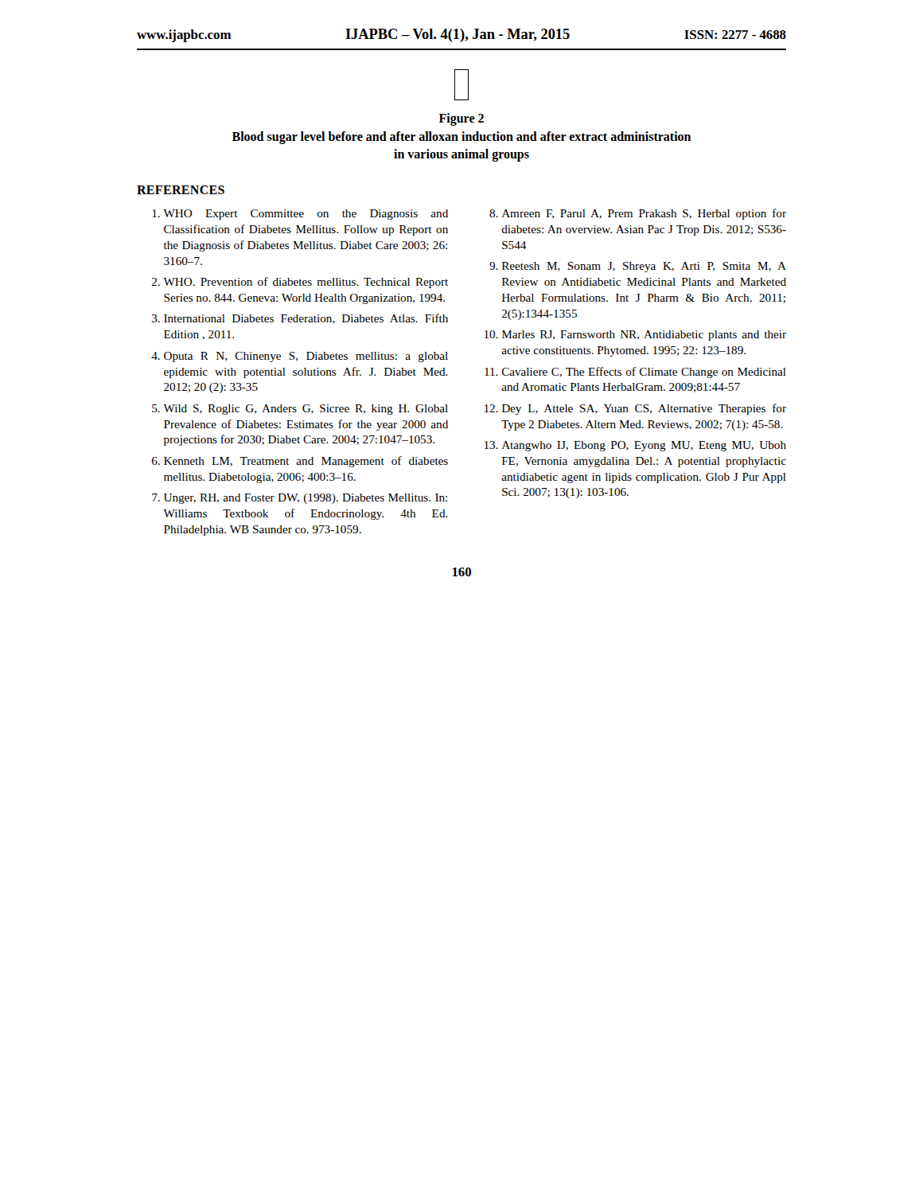www.ijapbc.com IJAPBC – Vol. 4(1), Jan - Mar, 2015 ISSN: 2277 - 4688
BEFORE ALLOXAN INDUCTION AFTER ALLOXAN INDUCTION AFTER EXTRACT ADMINISTRATION 0.00 100.00 200.00 300.00 400.00 500.00 600.00 Mean Glucose concentration (mg/dl) 1 2 3 4 5 6 GROUP Error bars: +/- 2 SE
Figure 2 Blood sugar level before and after alloxan induction and after extract administration
in various animal groups
REFERENCES
WHO Expert Committee on the Diagnosis and Classification of Diabetes Mellitus. Follow up Report on the Diagnosis of Diabetes Mellitus. Diabet Care 2003; 26: 3160–7.
WHO. Prevention of diabetes mellitus. Technical Report Series no. 844. Geneva: World Health Organization, 1994.
International Diabetes Federation, Diabetes Atlas. Fifth Edition , 2011.
Oputa R N, Chinenye S, Diabetes mellitus: a global epidemic with potential solutions Afr. J. Diabet Med. 2012; 20 (2): 33-35
Wild S, Roglic G, Anders G, Sicree R, king H. Global Prevalence of Diabetes: Estimates for the year 2000 and projections for 2030; Diabet Care. 2004; 27:1047–1053.
Kenneth LM, Treatment and Management of diabetes mellitus. Diabetologia, 2006; 400:3–16.
Unger, RH, and Foster DW, (1998). Diabetes Mellitus. In: Williams Textbook of Endocrinology. 4th Ed. Philadelphia. WB Saunder co. 973-1059.
Amreen F, Parul A, Prem Prakash S, Herbal option for diabetes: An overview. Asian Pac J Trop Dis. 2012; S536-S544
Reetesh M, Sonam J, Shreya K, Arti P, Smita M, A Review on Antidiabetic Medicinal Plants and Marketed Herbal Formulations. Int J Pharm & Bio Arch. 2011; 2(5):1344-1355
Marles RJ, Farnsworth NR, Antidiabetic plants and their active constituents. Phytomed. 1995; 22: 123–189.
Cavaliere C, The Effects of Climate Change on Medicinal and Aromatic Plants HerbalGram. 2009;81:44-57
Dey L, Attele SA, Yuan CS, Alternative Therapies for Type 2 Diabetes. Altern Med. Reviews, 2002; 7(1): 45-58.
Atangwho IJ, Ebong PO, Eyong MU, Eteng MU, Uboh FE, Vernonia amygdalina Del.: A potential prophylactic antidiabetic agent in lipids complication. Glob J Pur Appl Sci. 2007; 13(1): 103-106.
160